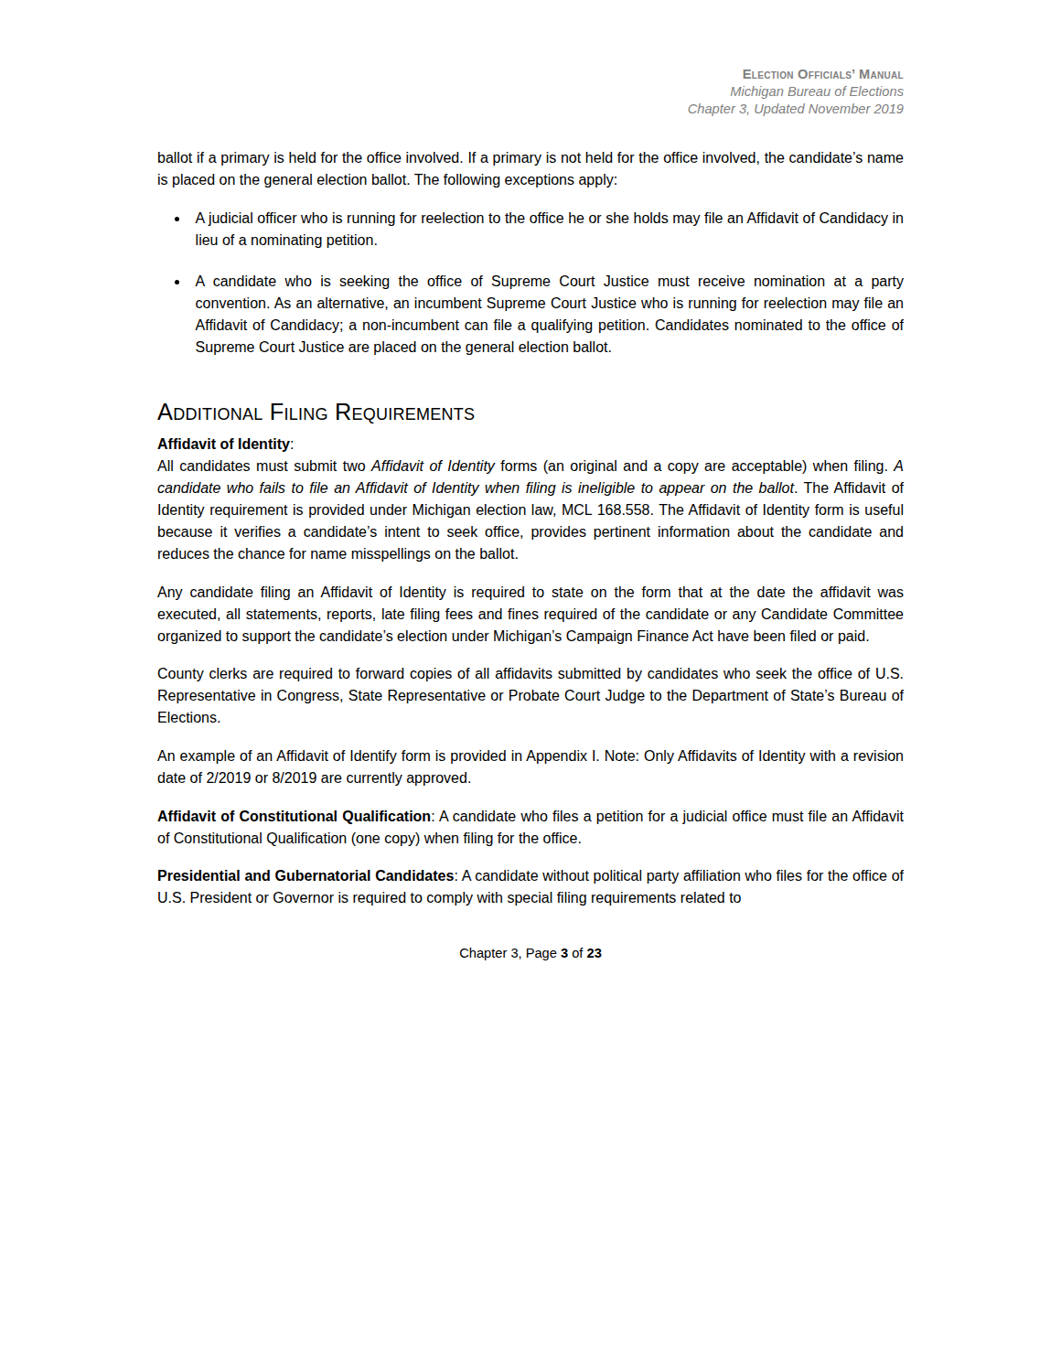Election Officials’ Manual
Michigan Bureau of Elections
Chapter 3, Updated November 2019
ballot if a primary is held for the office involved. If a primary is not held for the office involved, the candidate’s name is placed on the general election ballot. The following exceptions apply:
A judicial officer who is running for reelection to the office he or she holds may file an Affidavit of Candidacy in lieu of a nominating petition.
A candidate who is seeking the office of Supreme Court Justice must receive nomination at a party convention. As an alternative, an incumbent Supreme Court Justice who is running for reelection may file an Affidavit of Candidacy; a non-incumbent can file a qualifying petition. Candidates nominated to the office of Supreme Court Justice are placed on the general election ballot.
Additional Filing Requirements
Affidavit of Identity:
All candidates must submit two Affidavit of Identity forms (an original and a copy are acceptable) when filing. A candidate who fails to file an Affidavit of Identity when filing is ineligible to appear on the ballot. The Affidavit of Identity requirement is provided under Michigan election law, MCL 168.558. The Affidavit of Identity form is useful because it verifies a candidate’s intent to seek office, provides pertinent information about the candidate and reduces the chance for name misspellings on the ballot.
Any candidate filing an Affidavit of Identity is required to state on the form that at the date the affidavit was executed, all statements, reports, late filing fees and fines required of the candidate or any Candidate Committee organized to support the candidate’s election under Michigan’s Campaign Finance Act have been filed or paid.
County clerks are required to forward copies of all affidavits submitted by candidates who seek the office of U.S. Representative in Congress, State Representative or Probate Court Judge to the Department of State’s Bureau of Elections.
An example of an Affidavit of Identify form is provided in Appendix I. Note: Only Affidavits of Identity with a revision date of 2/2019 or 8/2019 are currently approved.
Affidavit of Constitutional Qualification: A candidate who files a petition for a judicial office must file an Affidavit of Constitutional Qualification (one copy) when filing for the office.
Presidential and Gubernatorial Candidates: A candidate without political party affiliation who files for the office of U.S. President or Governor is required to comply with special filing requirements related to
Chapter 3, Page 3 of 23